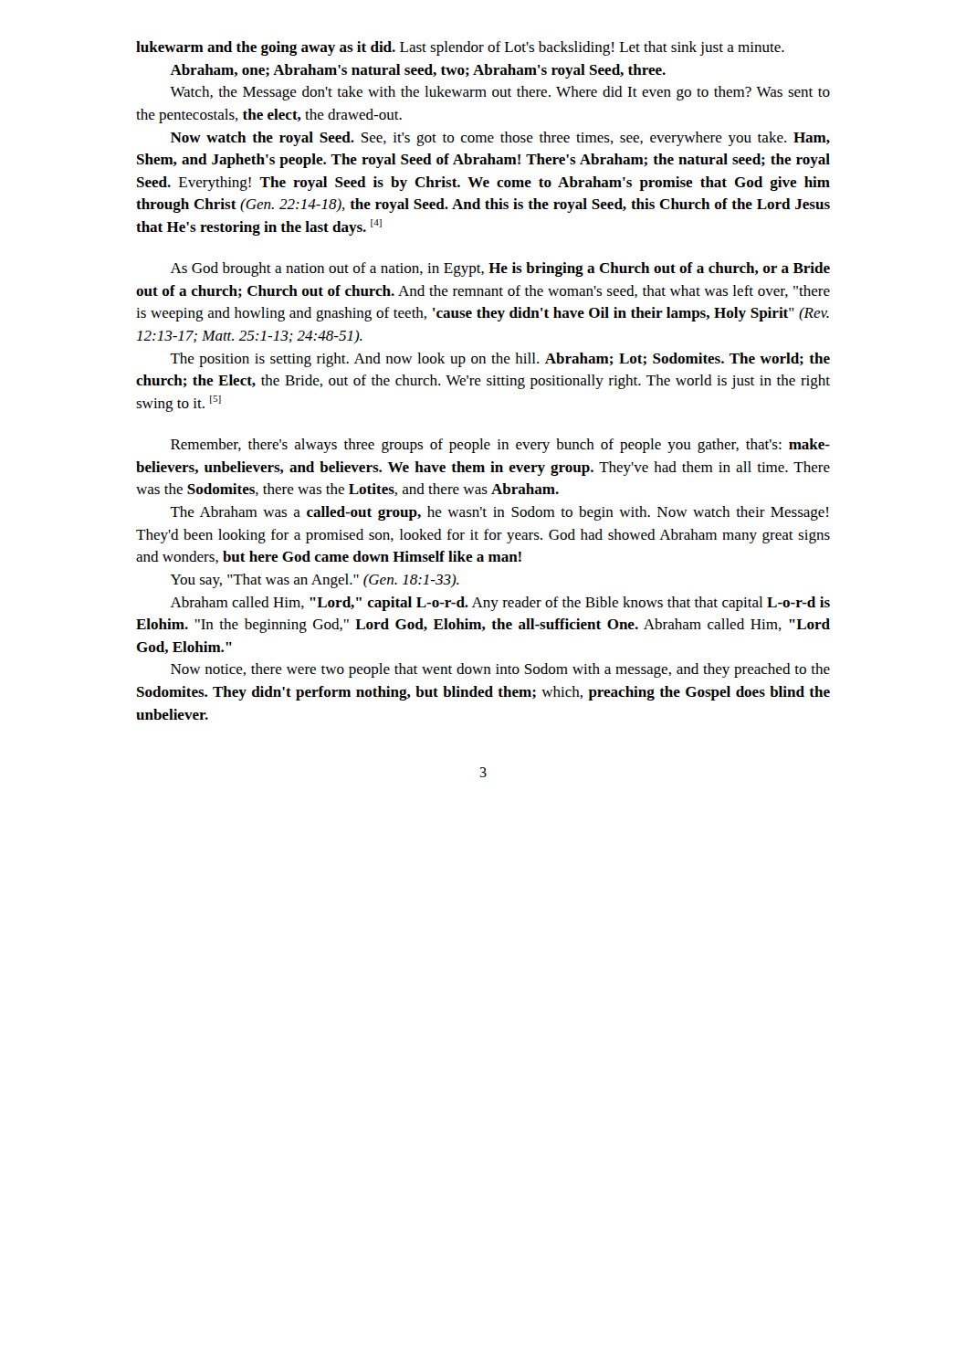lukewarm and the going away as it did. Last splendor of Lot's backsliding! Let that sink just a minute.
Abraham, one; Abraham's natural seed, two; Abraham's royal Seed, three.
Watch, the Message don't take with the lukewarm out there. Where did It even go to them? Was sent to the pentecostals, the elect, the drawed-out.
Now watch the royal Seed. See, it's got to come those three times, see, everywhere you take. Ham, Shem, and Japheth's people. The royal Seed of Abraham! There's Abraham; the natural seed; the royal Seed. Everything! The royal Seed is by Christ. We come to Abraham's promise that God give him through Christ (Gen. 22:14-18), the royal Seed. And this is the royal Seed, this Church of the Lord Jesus that He's restoring in the last days. [4]
As God brought a nation out of a nation, in Egypt, He is bringing a Church out of a church, or a Bride out of a church; Church out of church. And the remnant of the woman's seed, that what was left over, "there is weeping and howling and gnashing of teeth, 'cause they didn't have Oil in their lamps, Holy Spirit" (Rev. 12:13-17; Matt. 25:1-13; 24:48-51).
The position is setting right. And now look up on the hill. Abraham; Lot; Sodomites. The world; the church; the Elect, the Bride, out of the church. We're sitting positionally right. The world is just in the right swing to it. [5]
Remember, there's always three groups of people in every bunch of people you gather, that's: make-believers, unbelievers, and believers. We have them in every group. They've had them in all time. There was the Sodomites, there was the Lotites, and there was Abraham.
The Abraham was a called-out group, he wasn't in Sodom to begin with. Now watch their Message! They'd been looking for a promised son, looked for it for years. God had showed Abraham many great signs and wonders, but here God came down Himself like a man!
You say, "That was an Angel." (Gen. 18:1-33).
Abraham called Him, "Lord," capital L-o-r-d. Any reader of the Bible knows that that capital L-o-r-d is Elohim. "In the beginning God," Lord God, Elohim, the all-sufficient One. Abraham called Him, "Lord God, Elohim."
Now notice, there were two people that went down into Sodom with a message, and they preached to the Sodomites. They didn't perform nothing, but blinded them; which, preaching the Gospel does blind the unbeliever.
3